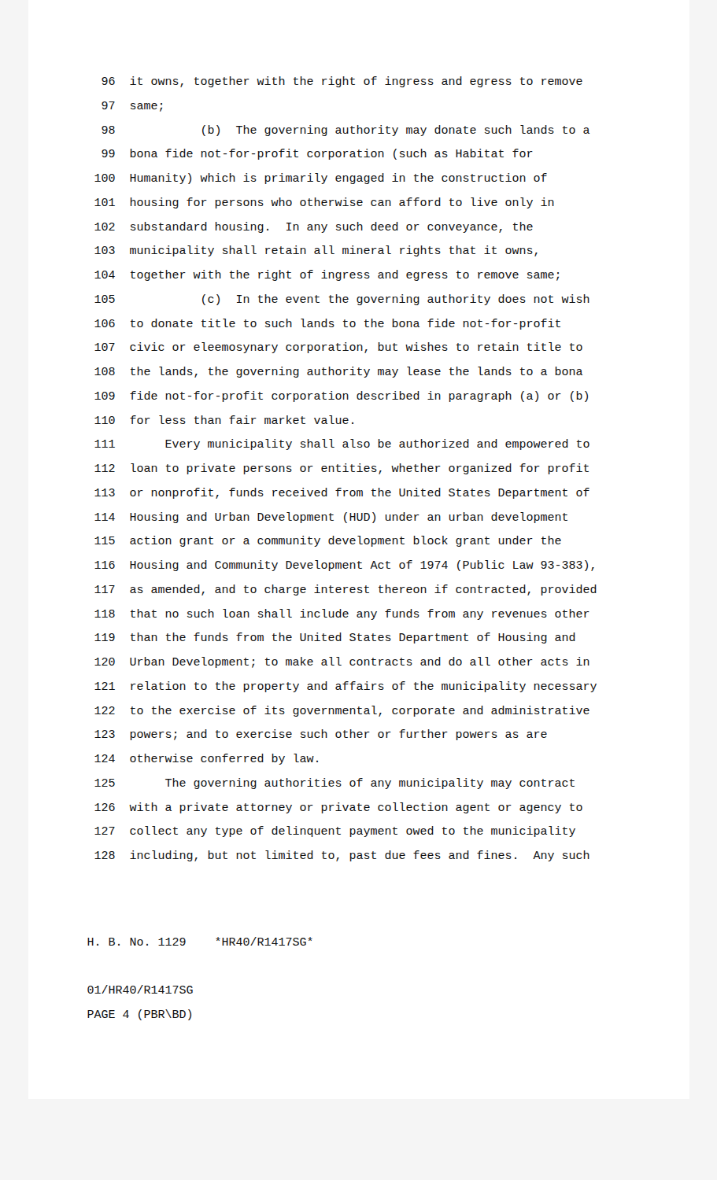it owns, together with the right of ingress and egress to remove
same;
(b) The governing authority may donate such lands to a
bona fide not-for-profit corporation (such as Habitat for
Humanity) which is primarily engaged in the construction of
housing for persons who otherwise can afford to live only in
substandard housing. In any such deed or conveyance, the
municipality shall retain all mineral rights that it owns,
together with the right of ingress and egress to remove same;
(c) In the event the governing authority does not wish
to donate title to such lands to the bona fide not-for-profit
civic or eleemosynary corporation, but wishes to retain title to
the lands, the governing authority may lease the lands to a bona
fide not-for-profit corporation described in paragraph (a) or (b)
for less than fair market value.
Every municipality shall also be authorized and empowered to
loan to private persons or entities, whether organized for profit
or nonprofit, funds received from the United States Department of
Housing and Urban Development (HUD) under an urban development
action grant or a community development block grant under the
Housing and Community Development Act of 1974 (Public Law 93-383),
as amended, and to charge interest thereon if contracted, provided
that no such loan shall include any funds from any revenues other
than the funds from the United States Department of Housing and
Urban Development; to make all contracts and do all other acts in
relation to the property and affairs of the municipality necessary
to the exercise of its governmental, corporate and administrative
powers; and to exercise such other or further powers as are
otherwise conferred by law.
The governing authorities of any municipality may contract
with a private attorney or private collection agent or agency to
collect any type of delinquent payment owed to the municipality
including, but not limited to, past due fees and fines. Any such
H. B. No. 1129 *HR40/R1417SG* 01/HR40/R1417SG PAGE 4 (PBR\BD)